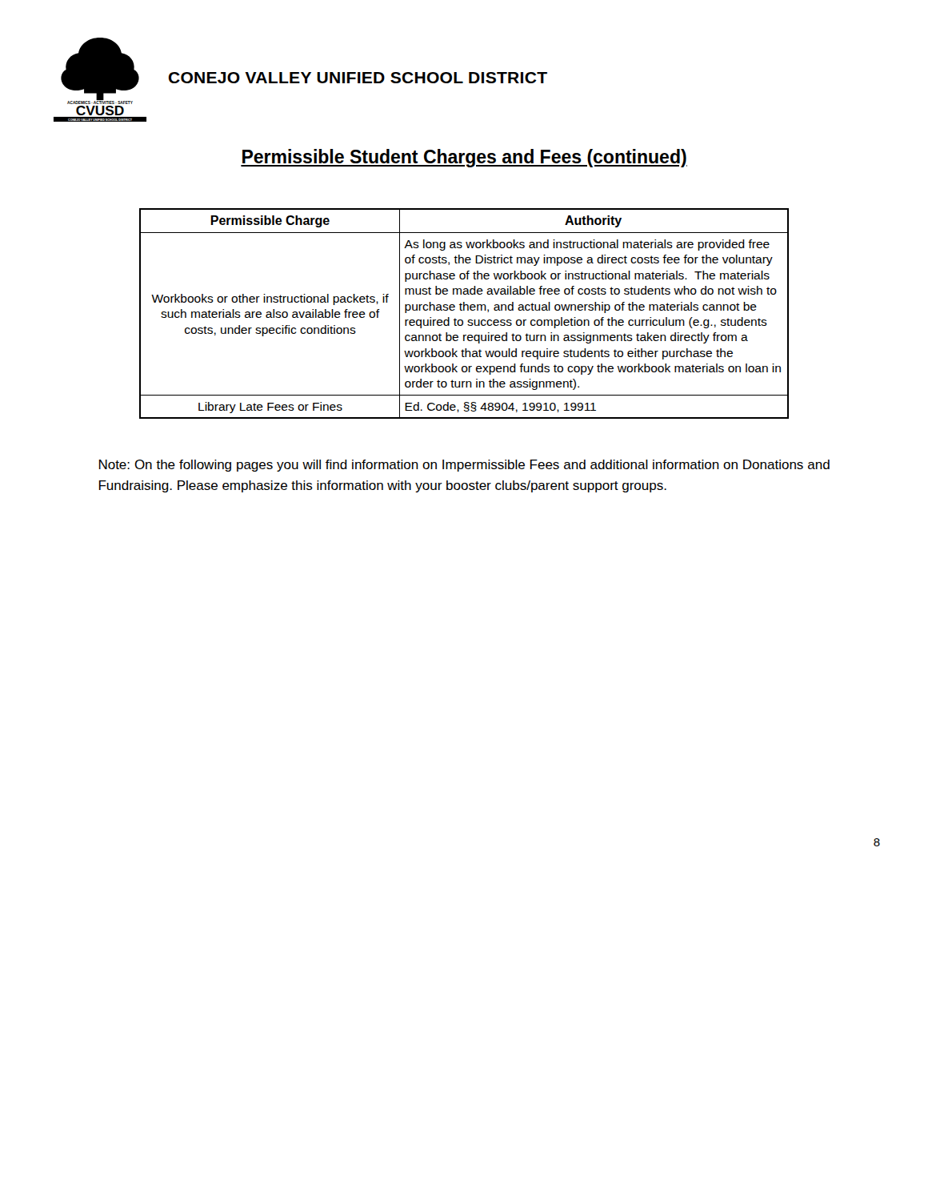ACADEMICS · ACTIVITIES · SAFETY CVUSD CONEJO VALLEY UNIFIED SCHOOL DISTRICT
CONEJO VALLEY UNIFIED SCHOOL DISTRICT
Permissible Student Charges and Fees (continued)
| Permissible Charge | Authority |
| --- | --- |
| Workbooks or other instructional packets, if such materials are also available free of costs, under specific conditions | As long as workbooks and instructional materials are provided free of costs, the District may impose a direct costs fee for the voluntary purchase of the workbook or instructional materials. The materials must be made available free of costs to students who do not wish to purchase them, and actual ownership of the materials cannot be required to success or completion of the curriculum (e.g., students cannot be required to turn in assignments taken directly from a workbook that would require students to either purchase the workbook or expend funds to copy the workbook materials on loan in order to turn in the assignment). |
| Library Late Fees or Fines | Ed. Code, §§ 48904, 19910, 19911 |
Note: On the following pages you will find information on Impermissible Fees and additional information on Donations and Fundraising. Please emphasize this information with your booster clubs/parent support groups.
8